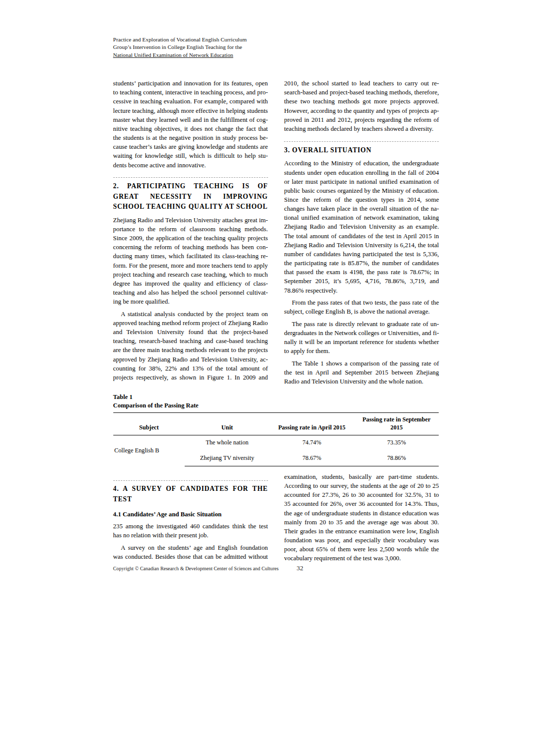Practice and Exploration of Vocational English Curriculum
Group’s Intervention in College English Teaching for the
National Unified Examination of Network Education
students’ participation and innovation for its features, open to teaching content, interactive in teaching process, and processive in teaching evaluation. For example, compared with lecture teaching, although more effective in helping students master what they learned well and in the fulfillment of cognitive teaching objectives, it does not change the fact that the students is at the negative position in study process because teacher’s tasks are giving knowledge and students are waiting for knowledge still, which is difficult to help students become active and innovative.
2. Participating Teaching Is of Great Necessity in Improving School Teaching Quality at School
Zhejiang Radio and Television University attaches great importance to the reform of classroom teaching methods. Since 2009, the application of the teaching quality projects concerning the reform of teaching methods has been conducting many times, which facilitated its class-teaching reform. For the present, more and more teachers tend to apply project teaching and research case teaching, which to much degree has improved the quality and efficiency of class-teaching and also has helped the school personnel cultivating be more qualified.
A statistical analysis conducted by the project team on approved teaching method reform project of Zhejiang Radio and Television University found that the project-based teaching, research-based teaching and case-based teaching are the three main teaching methods relevant to the projects approved by Zhejiang Radio and Television University, accounting for 38%, 22% and 13% of the total amount of projects respectively, as shown in Figure 1. In 2009 and 2010, the school started to lead teachers to carry out research-based and project-based teaching methods, therefore, these two teaching methods got more projects approved. However, according to the quantity and types of projects approved in 2011 and 2012, projects regarding the reform of teaching methods declared by teachers showed a diversity.
3. Overall Situation
According to the Ministry of education, the undergraduate students under open education enrolling in the fall of 2004 or later must participate in national unified examination of public basic courses organized by the Ministry of education. Since the reform of the question types in 2014, some changes have taken place in the overall situation of the national unified examination of network examination, taking Zhejiang Radio and Television University as an example. The total amount of candidates of the test in April 2015 in Zhejiang Radio and Television University is 6,214, the total number of candidates having participated the test is 5,336, the participating rate is 85.87%, the number of candidates that passed the exam is 4198, the pass rate is 78.67%; in September 2015, it’s 5,695, 4,716, 78.86%, 3,719, and 78.86% respectively.
From the pass rates of that two tests, the pass rate of the subject, college English B, is above the national average.
The pass rate is directly relevant to graduate rate of undergraduates in the Network colleges or Universities, and finally it will be an important reference for students whether to apply for them.
The Table 1 shows a comparison of the passing rate of the test in April and September 2015 between Zhejiang Radio and Television University and the whole nation.
Table 1
Comparison of the Passing Rate
| Subject | Unit | Passing rate in April 2015 | Passing rate in September 2015 |
| --- | --- | --- | --- |
| College English B | The whole nation | 74.74% | 73.35% |
| Zhejiang TV niversity | 78.67% | 78.86% |
4. A Survey of Candidates for the Test
4.1 Candidates’ Age and Basic Situation
235 among the investigated 460 candidates think the test has no relation with their present job.
A survey on the students’ age and English foundation was conducted. Besides those that can be admitted without examination, students, basically are part-time students. According to our survey, the students at the age of 20 to 25 accounted for 27.3%, 26 to 30 accounted for 32.5%, 31 to 35 accounted for 26%, over 36 accounted for 14.3%. Thus, the age of undergraduate students in distance education was mainly from 20 to 35 and the average age was about 30. Their grades in the entrance examination were low, English foundation was poor, and especially their vocabulary was poor, about 65% of them were less 2,500 words while the vocabulary requirement of the test was 3,000.
Copyright © Canadian Research & Development Center of Sciences and Cultures 32